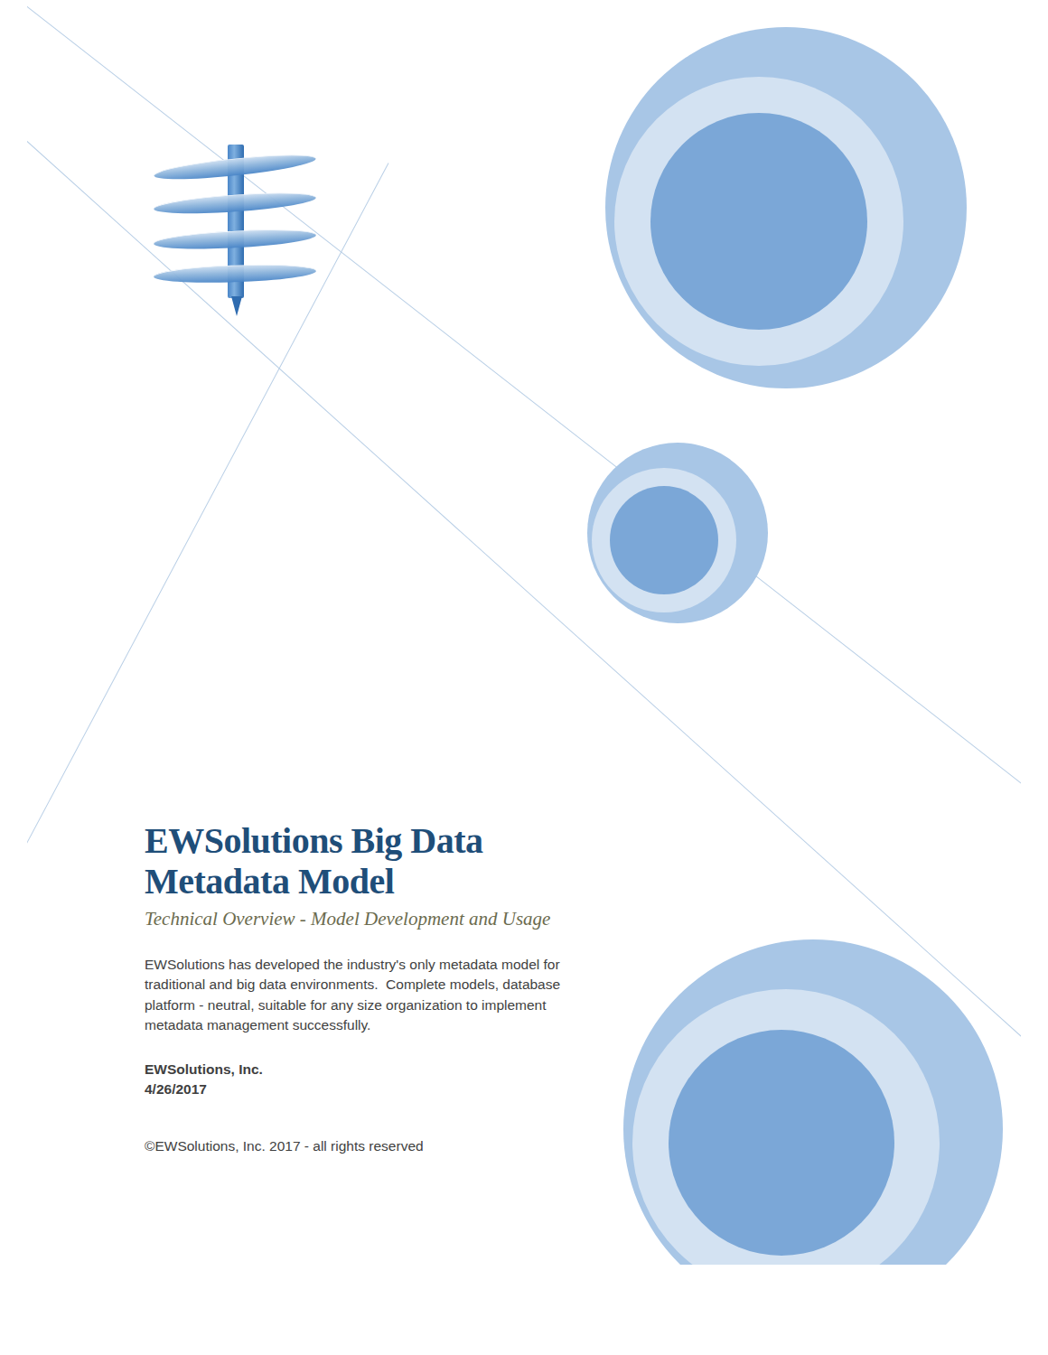EWSolutions Big Data
Metadata Model
Technical Overview - Model Development and Usage
EWSolutions has developed the industry's only metadata model for traditional and big data environments. Complete models, database platform - neutral, suitable for any size organization to implement metadata management successfully.
EWSolutions, Inc.
4/26/2017
©EWSolutions, Inc. 2017 - all rights reserved